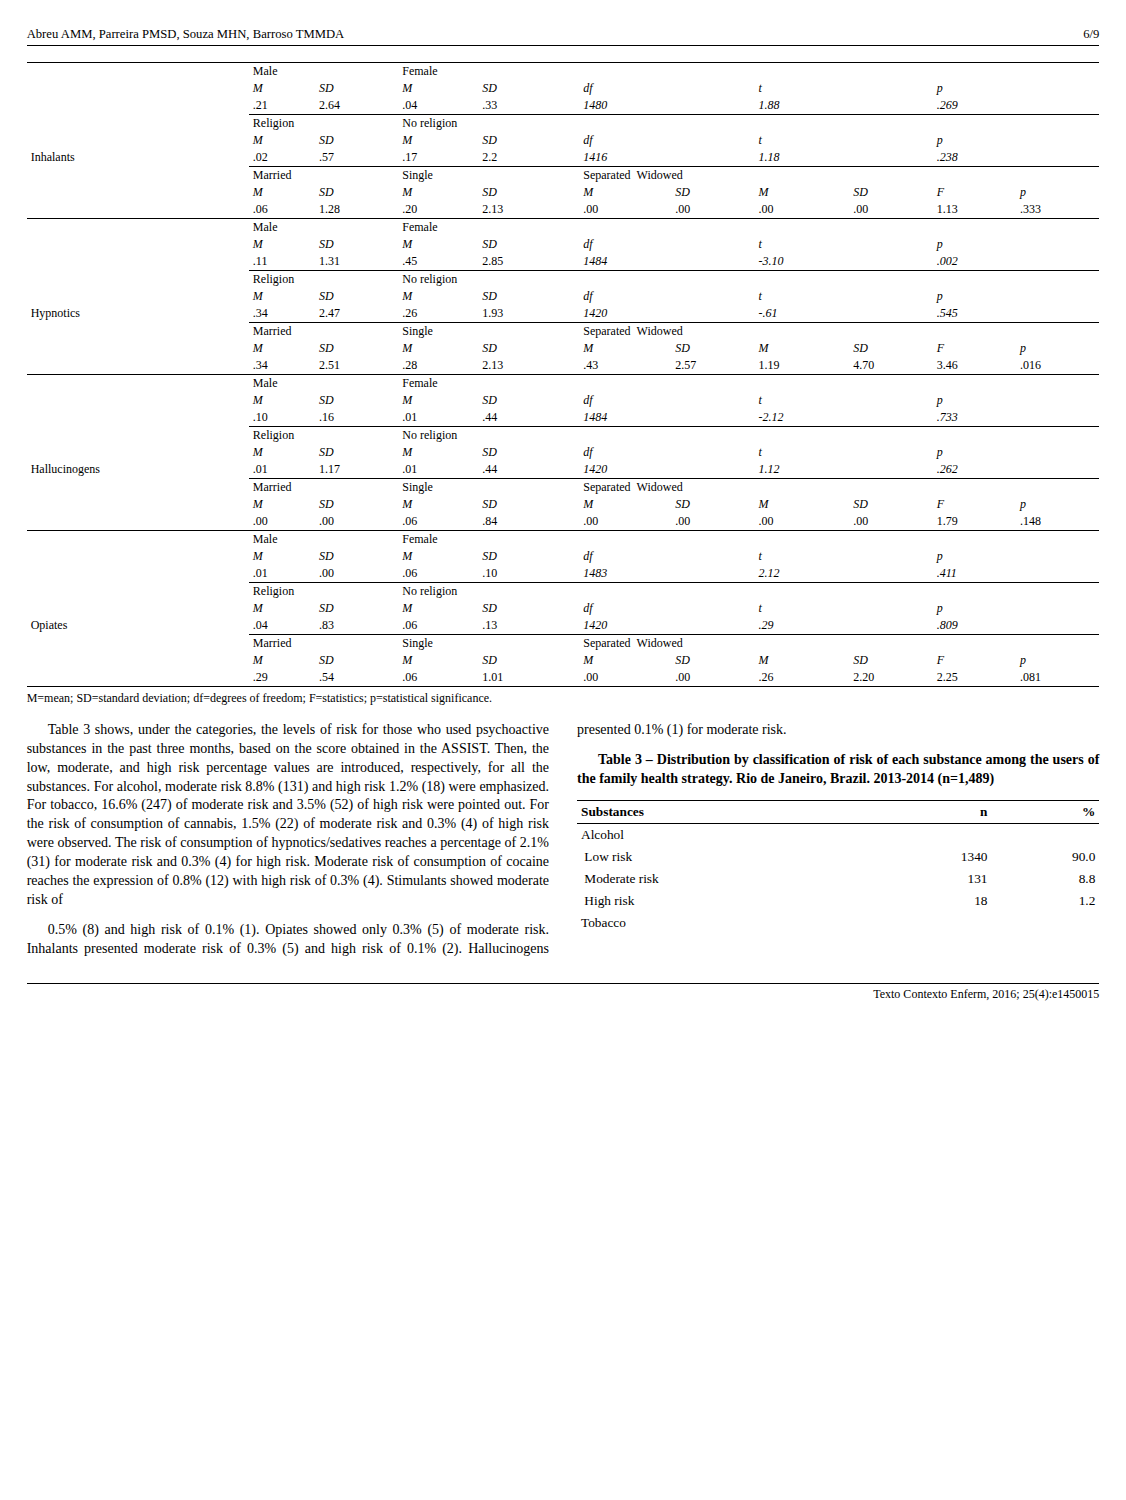Abreu AMM, Parreira PMSD, Souza MHN, Barroso TMMDA 6/9
| Inhalants | Male | Female | |
| M | SD | M | SD | df | | t | | p | |
| .21 | 2.64 | .04 | .33 | 1480 | | 1.88 | | .269 | |
| Religion | No religion | |
| M | SD | M | SD | df | | t | | p | |
| .02 | .57 | .17 | 2.2 | 1416 | | 1.18 | | .238 | |
| | Married | Single | Separated Widowed | |
| | M | SD | M | SD | M | SD | M | SD | F | p |
| | .06 | 1.28 | .20 | 2.13 | .00 | .00 | .00 | .00 | 1.13 | .333 |
| Hypnotics | Male | Female | |
| M | SD | M | SD | df | | t | | p | |
| .11 | 1.31 | .45 | 2.85 | 1484 | | -3.10 | | .002 | |
| Religion | No religion | |
| M | SD | M | SD | df | | t | | p | |
| .34 | 2.47 | .26 | 1.93 | 1420 | | -.61 | | .545 | |
| | Married | Single | Separated Widowed | |
| | M | SD | M | SD | M | SD | M | SD | F | p |
| | .34 | 2.51 | .28 | 2.13 | .43 | 2.57 | 1.19 | 4.70 | 3.46 | .016 |
| Hallucinogens | Male | Female | |
| M | SD | M | SD | df | | t | | p | |
| .10 | .16 | .01 | .44 | 1484 | | -2.12 | | .733 | |
| Religion | No religion | |
| M | SD | M | SD | df | | t | | p | |
| .01 | 1.17 | .01 | .44 | 1420 | | 1.12 | | .262 | |
| | Married | Single | Separated Widowed | |
| | M | SD | M | SD | M | SD | M | SD | F | p |
| | .00 | .00 | .06 | .84 | .00 | .00 | .00 | .00 | 1.79 | .148 |
| Opiates | Male | Female | |
| M | SD | M | SD | df | | t | | p | |
| .01 | .00 | .06 | .10 | 1483 | | 2.12 | | .411 | |
| Religion | No religion | |
| M | SD | M | SD | df | | t | | p | |
| .04 | .83 | .06 | .13 | 1420 | | .29 | | .809 | |
| | Married | Single | Separated Widowed | |
| | M | SD | M | SD | M | SD | M | SD | F | p |
| | .29 | .54 | .06 | 1.01 | .00 | .00 | .26 | 2.20 | 2.25 | .081 |
M=mean; SD=standard deviation; df=degrees of freedom; F=statistics; p=statistical significance.
Table 3 shows, under the categories, the levels of risk for those who used psychoactive substances in the past three months, based on the score obtained in the ASSIST. Then, the low, moderate, and high risk percentage values are introduced, respectively, for all the substances. For alcohol, moderate risk 8.8% (131) and high risk 1.2% (18) were emphasized. For tobacco, 16.6% (247) of moderate risk and 3.5% (52) of high risk were pointed out. For the risk of consumption of cannabis, 1.5% (22) of moderate risk and 0.3% (4) of high risk were observed. The risk of consumption of hypnotics/sedatives reaches a percentage of 2.1% (31) for moderate risk and 0.3% (4) for high risk. Moderate risk of consumption of cocaine reaches the expression of 0.8% (12) with high risk of 0.3% (4). Stimulants showed moderate risk of
0.5% (8) and high risk of 0.1% (1). Opiates showed only 0.3% (5) of moderate risk. Inhalants presented moderate risk of 0.3% (5) and high risk of 0.1% (2). Hallucinogens presented 0.1% (1) for moderate risk.
Table 3 – Distribution by classification of risk of each substance among the users of the family health strategy. Rio de Janeiro, Brazil. 2013-2014 (n=1,489)
| Substances | n | % |
| --- | --- | --- |
| Alcohol | | |
| Low risk | 1340 | 90.0 |
| Moderate risk | 131 | 8.8 |
| High risk | 18 | 1.2 |
| Tobacco | | |
Texto Contexto Enferm, 2016; 25(4):e1450015